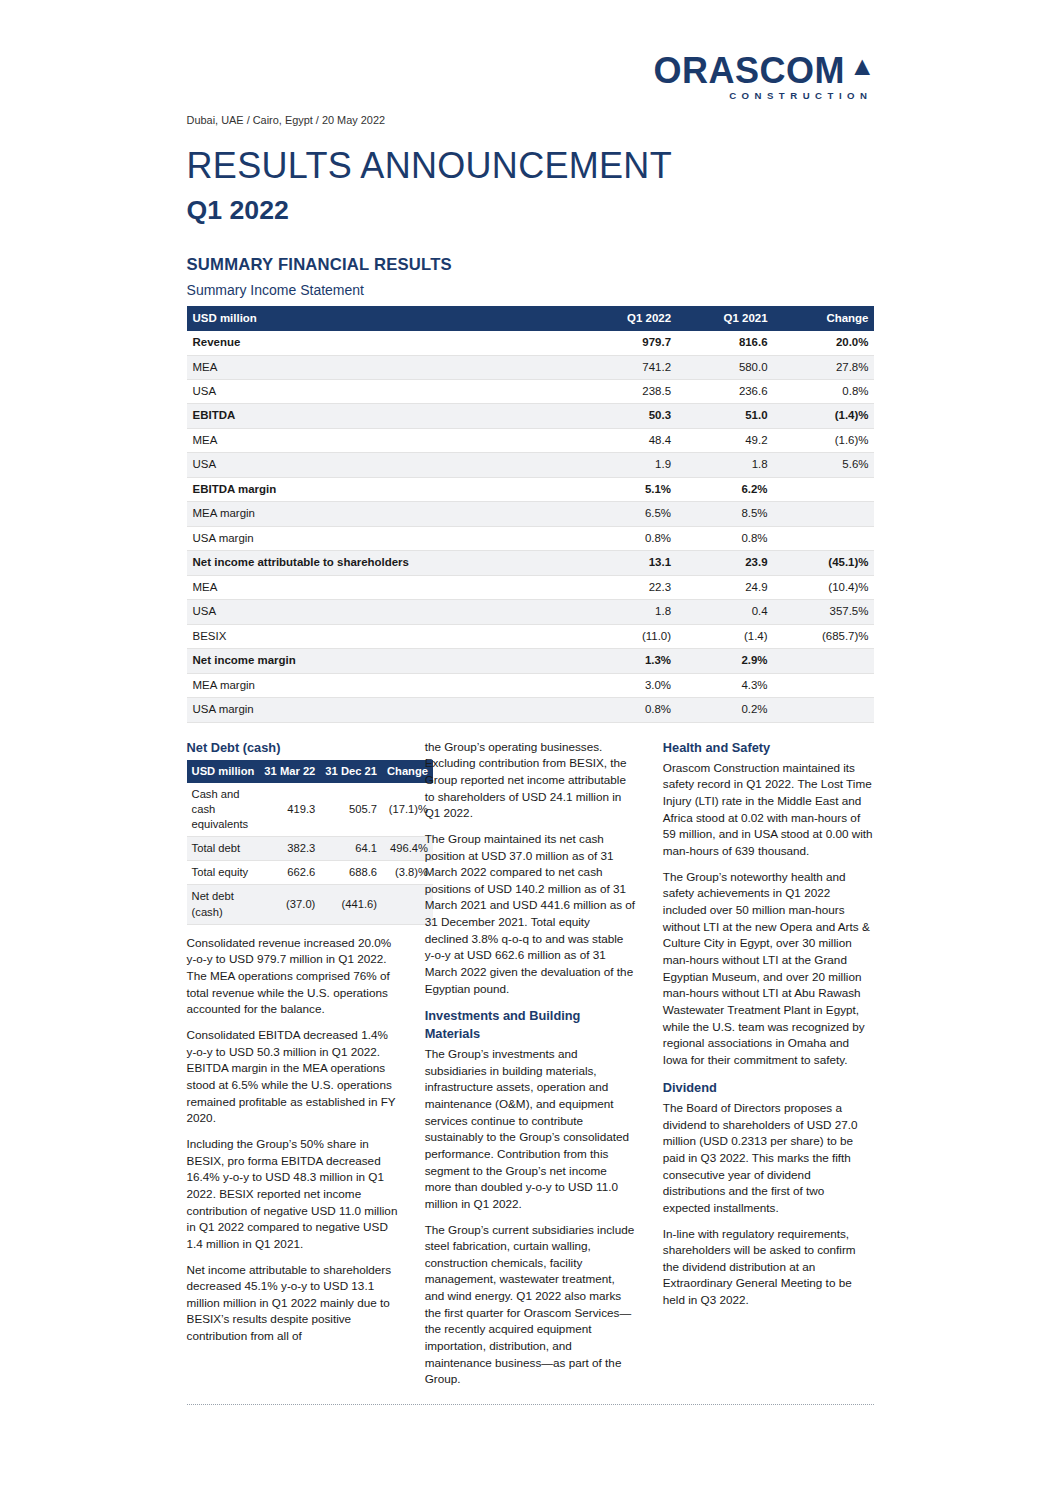ORASCOM▲
CONSTRUCTION
Dubai, UAE / Cairo, Egypt / 20 May 2022
RESULTS ANNOUNCEMENT
Q1 2022
SUMMARY FINANCIAL RESULTS
Summary Income Statement
| USD million | Q1 2022 | Q1 2021 | Change |
| --- | --- | --- | --- |
| Revenue | 979.7 | 816.6 | 20.0% |
| MEA | 741.2 | 580.0 | 27.8% |
| USA | 238.5 | 236.6 | 0.8% |
| EBITDA | 50.3 | 51.0 | (1.4)% |
| MEA | 48.4 | 49.2 | (1.6)% |
| USA | 1.9 | 1.8 | 5.6% |
| EBITDA margin | 5.1% | 6.2% | |
| MEA margin | 6.5% | 8.5% | |
| USA margin | 0.8% | 0.8% | |
| Net income attributable to shareholders | 13.1 | 23.9 | (45.1)% |
| MEA | 22.3 | 24.9 | (10.4)% |
| USA | 1.8 | 0.4 | 357.5% |
| BESIX | (11.0) | (1.4) | (685.7)% |
| Net income margin | 1.3% | 2.9% | |
| MEA margin | 3.0% | 4.3% | |
| USA margin | 0.8% | 0.2% | |
Net Debt (cash)
| USD million | 31 Mar 22 | 31 Dec 21 | Change |
| --- | --- | --- | --- |
| Cash and cash equivalents | 419.3 | 505.7 | (17.1)% |
| Total debt | 382.3 | 64.1 | 496.4% |
| Total equity | 662.6 | 688.6 | (3.8)% |
| Net debt (cash) | (37.0) | (441.6) | |
Consolidated revenue increased 20.0% y-o-y to USD 979.7 million in Q1 2022. The MEA operations comprised 76% of total revenue while the U.S. operations accounted for the balance.
Consolidated EBITDA decreased 1.4% y-o-y to USD 50.3 million in Q1 2022. EBITDA margin in the MEA operations stood at 6.5% while the U.S. operations remained profitable as established in FY 2020.
Including the Group’s 50% share in BESIX, pro forma EBITDA decreased 16.4% y-o-y to USD 48.3 million in Q1 2022. BESIX reported net income contribution of negative USD 11.0 million in Q1 2022 compared to negative USD 1.4 million in Q1 2021.
Net income attributable to shareholders decreased 45.1% y-o-y to USD 13.1 million million in Q1 2022 mainly due to BESIX’s results despite positive contribution from all of
the Group’s operating businesses. Excluding contribution from BESIX, the Group reported net income attributable to shareholders of USD 24.1 million in Q1 2022.
The Group maintained its net cash position at USD 37.0 million as of 31 March 2022 compared to net cash positions of USD 140.2 million as of 31 March 2021 and USD 441.6 million as of 31 December 2021. Total equity declined 3.8% q-o-q to and was stable y-o-y at USD 662.6 million as of 31 March 2022 given the devaluation of the Egyptian pound.
Investments and Building Materials
The Group’s investments and subsidiaries in building materials, infrastructure assets, operation and maintenance (O&M), and equipment services continue to contribute sustainably to the Group’s consolidated performance. Contribution from this segment to the Group’s net income more than doubled y-o-y to USD 11.0 million in Q1 2022.
The Group’s current subsidiaries include steel fabrication, curtain walling, construction chemicals, facility management, wastewater treatment, and wind energy. Q1 2022 also marks the first quarter for Orascom Services—the recently acquired equipment importation, distribution, and maintenance business—as part of the Group.
Health and Safety
Orascom Construction maintained its safety record in Q1 2022. The Lost Time Injury (LTI) rate in the Middle East and Africa stood at 0.02 with man-hours of 59 million, and in USA stood at 0.00 with man-hours of 639 thousand.
The Group’s noteworthy health and safety achievements in Q1 2022 included over 50 million man-hours without LTI at the new Opera and Arts & Culture City in Egypt, over 30 million man-hours without LTI at the Grand Egyptian Museum, and over 20 million man-hours without LTI at Abu Rawash Wastewater Treatment Plant in Egypt, while the U.S. team was recognized by regional associations in Omaha and Iowa for their commitment to safety.
Dividend
The Board of Directors proposes a dividend to shareholders of USD 27.0 million (USD 0.2313 per share) to be paid in Q3 2022. This marks the fifth consecutive year of dividend distributions and the first of two expected installments.
In-line with regulatory requirements, shareholders will be asked to confirm the dividend distribution at an Extraordinary General Meeting to be held in Q3 2022.